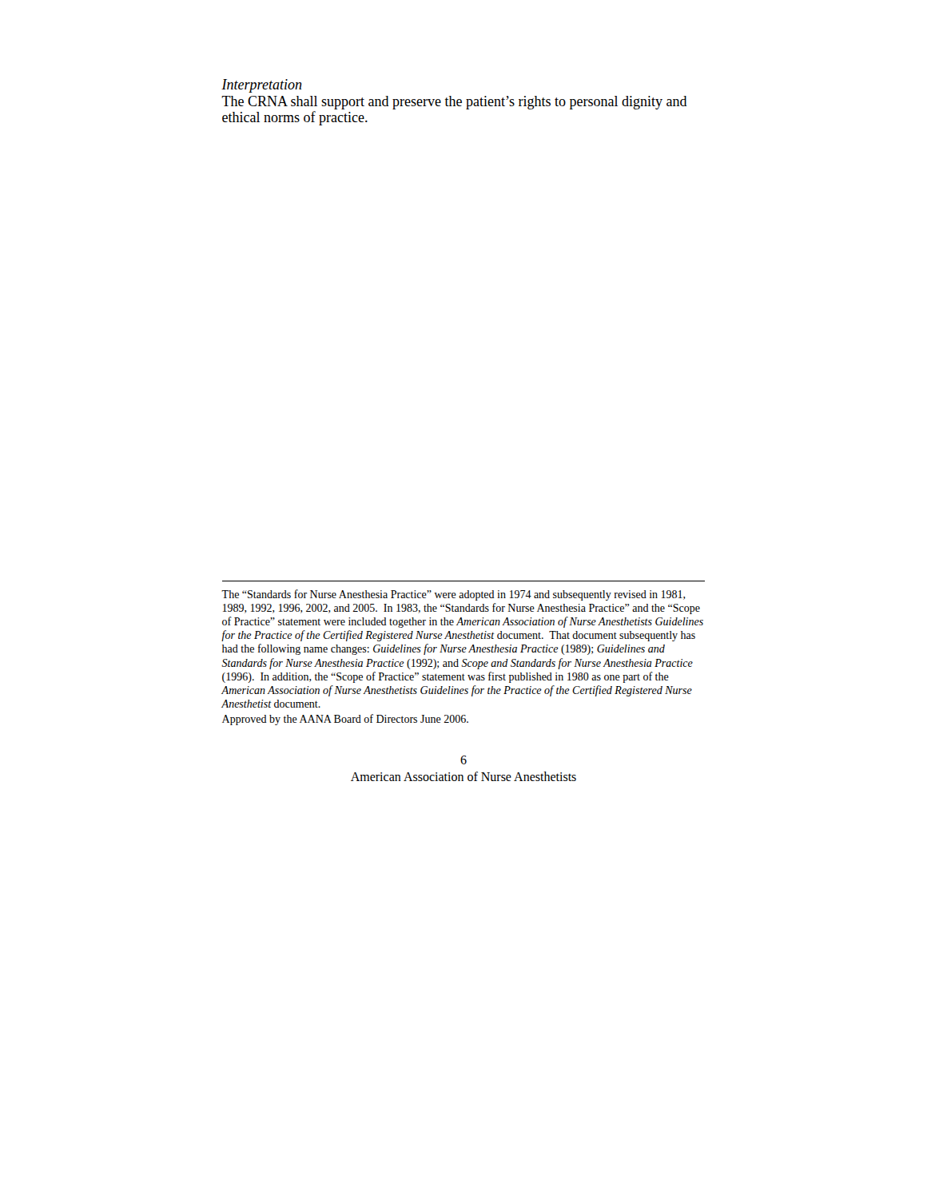Interpretation
The CRNA shall support and preserve the patient’s rights to personal dignity and ethical norms of practice.
The “Standards for Nurse Anesthesia Practice” were adopted in 1974 and subsequently revised in 1981, 1989, 1992, 1996, 2002, and 2005. In 1983, the “Standards for Nurse Anesthesia Practice” and the “Scope of Practice” statement were included together in the American Association of Nurse Anesthetists Guidelines for the Practice of the Certified Registered Nurse Anesthetist document. That document subsequently has had the following name changes: Guidelines for Nurse Anesthesia Practice (1989); Guidelines and Standards for Nurse Anesthesia Practice (1992); and Scope and Standards for Nurse Anesthesia Practice (1996). In addition, the “Scope of Practice” statement was first published in 1980 as one part of the American Association of Nurse Anesthetists Guidelines for the Practice of the Certified Registered Nurse Anesthetist document.
Approved by the AANA Board of Directors June 2006.
6
American Association of Nurse Anesthetists